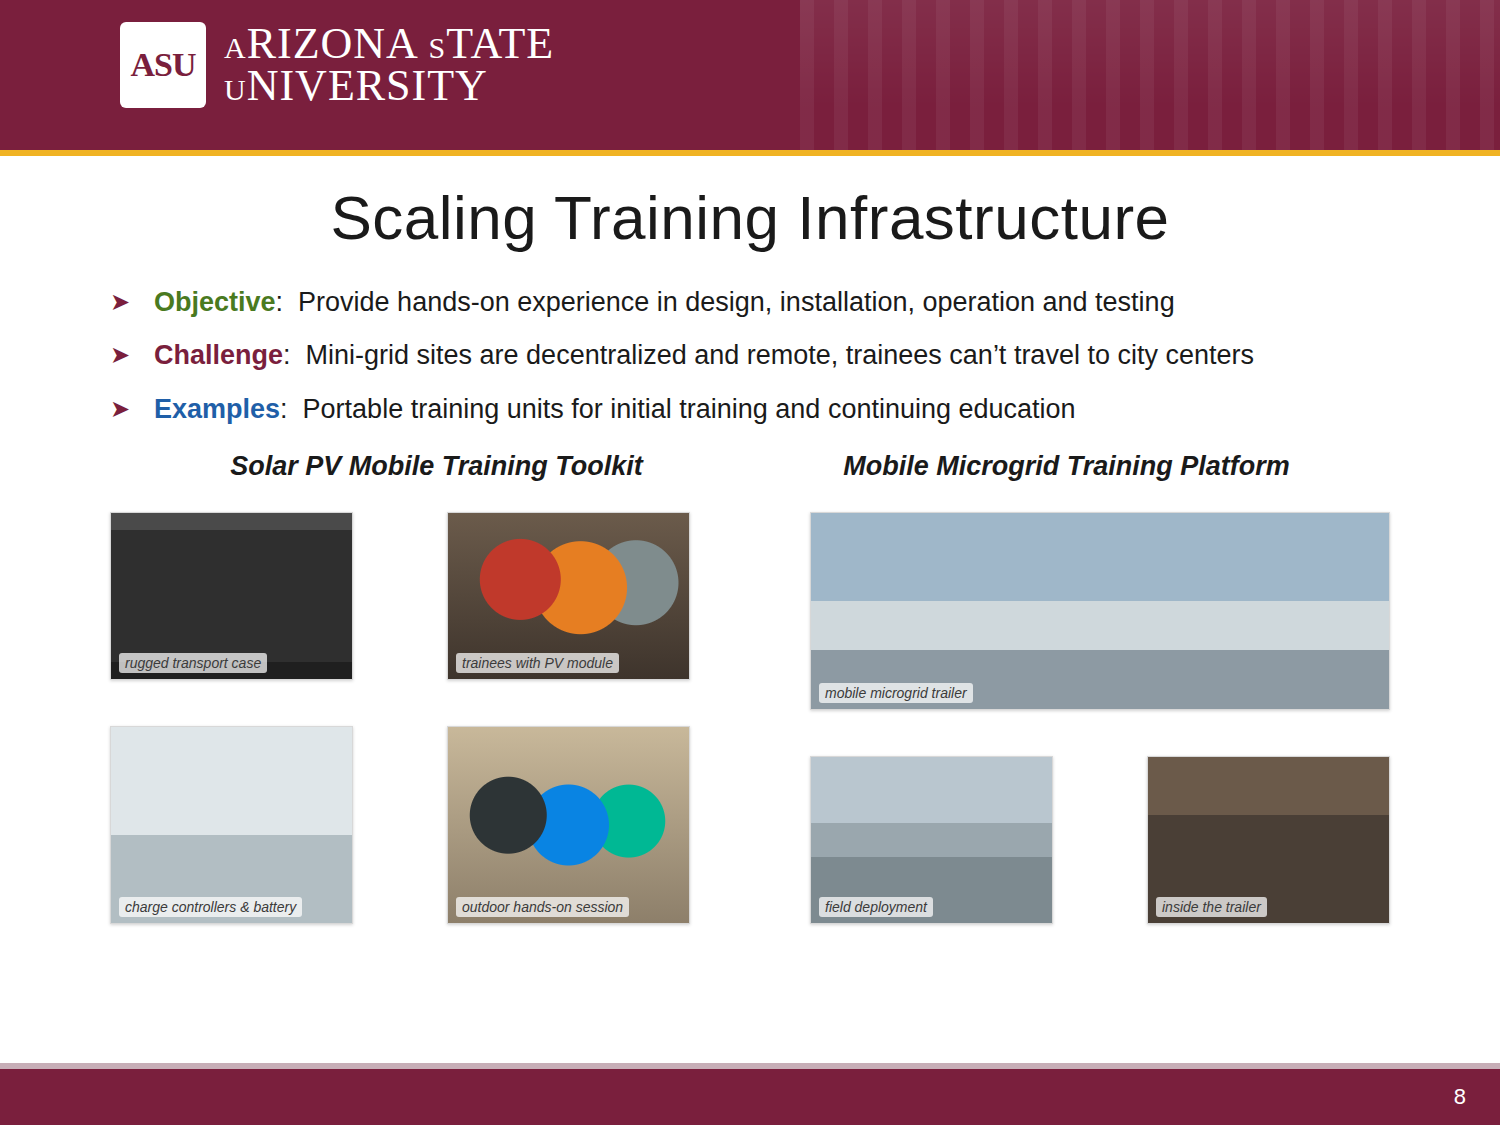ASU
ARIZONA STATE UNIVERSITY
Scaling Training Infrastructure
Objective: Provide hands-on experience in design, installation, operation and testing
Challenge: Mini-grid sites are decentralized and remote, trainees can’t travel to city centers
Examples: Portable training units for initial training and continuing education
Solar PV Mobile Training Toolkit Mobile Microgrid Training Platform
rugged transport case
trainees with PV module
charge controllers & battery
outdoor hands-on session
mobile microgrid trailer
field deployment
inside the trailer
8